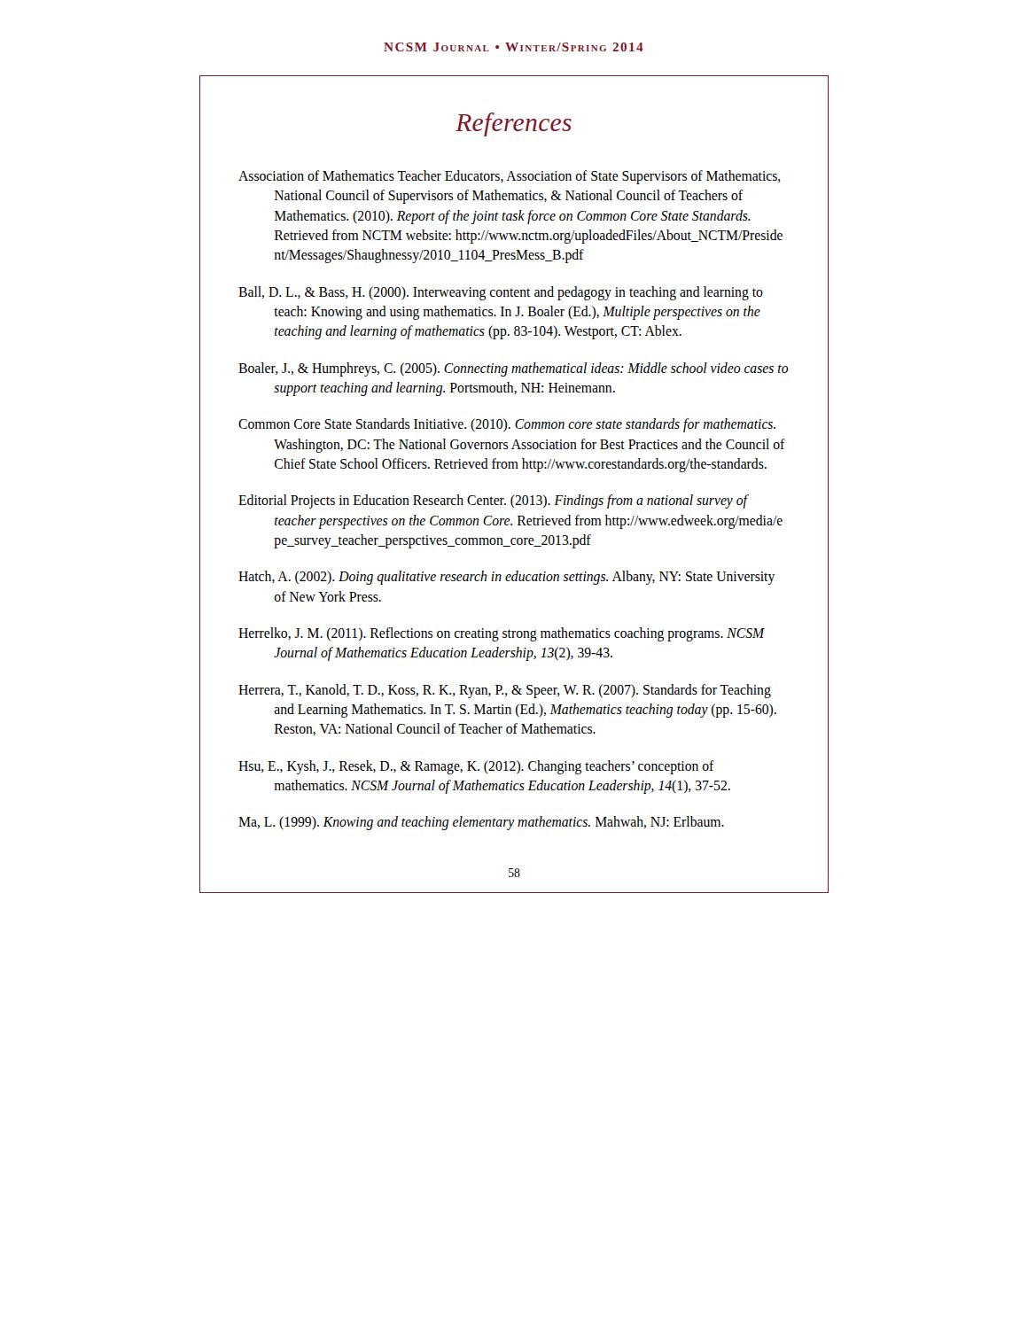NCSM Journal • Winter/Spring 2014
References
Association of Mathematics Teacher Educators, Association of State Supervisors of Mathematics, National Council of Supervisors of Mathematics, & National Council of Teachers of Mathematics. (2010). Report of the joint task force on Common Core State Standards. Retrieved from NCTM website: http://www.nctm.org/uploadedFiles/About_NCTM/President/Messages/Shaughnessy/2010_1104_PresMess_B.pdf
Ball, D. L., & Bass, H. (2000). Interweaving content and pedagogy in teaching and learning to teach: Knowing and using mathematics. In J. Boaler (Ed.), Multiple perspectives on the teaching and learning of mathematics (pp. 83-104). Westport, CT: Ablex.
Boaler, J., & Humphreys, C. (2005). Connecting mathematical ideas: Middle school video cases to support teaching and learning. Portsmouth, NH: Heinemann.
Common Core State Standards Initiative. (2010). Common core state standards for mathematics. Washington, DC: The National Governors Association for Best Practices and the Council of Chief State School Officers. Retrieved from http://www.corestandards.org/the-standards.
Editorial Projects in Education Research Center. (2013). Findings from a national survey of teacher perspectives on the Common Core. Retrieved from http://www.edweek.org/media/epe_survey_teacher_perspctives_common_core_2013.pdf
Hatch, A. (2002). Doing qualitative research in education settings. Albany, NY: State University of New York Press.
Herrelko, J. M. (2011). Reflections on creating strong mathematics coaching programs. NCSM Journal of Mathematics Education Leadership, 13(2), 39-43.
Herrera, T., Kanold, T. D., Koss, R. K., Ryan, P., & Speer, W. R. (2007). Standards for Teaching and Learning Mathematics. In T. S. Martin (Ed.), Mathematics teaching today (pp. 15-60). Reston, VA: National Council of Teacher of Mathematics.
Hsu, E., Kysh, J., Resek, D., & Ramage, K. (2012). Changing teachers’ conception of mathematics. NCSM Journal of Mathematics Education Leadership, 14(1), 37-52.
Ma, L. (1999). Knowing and teaching elementary mathematics. Mahwah, NJ: Erlbaum.
58